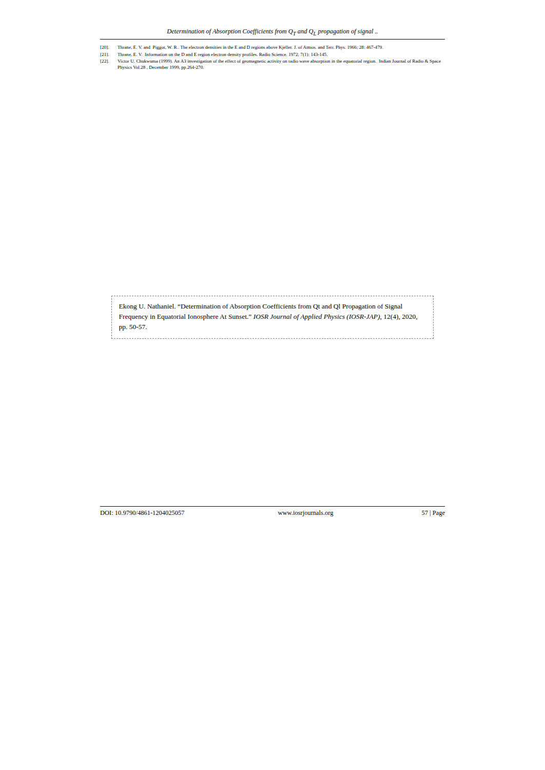Determination of Absorption Coefficients from QT and QL propagation of signal ..
[20].
Thrane, E. V. and Piggot, W. R.. The electron densities in the E and D regions above Kjeller. J. of Atmos. and Terr. Phys. 1966; 28: 467-479.
[21].
Thrane, E. V. Information on the D and E region electron density profiles. Radio Science. 1972; 7(1): 143-145.
[22].
Victor U. Chukwuma (1999). An A3 investigation of the effect of geomagnetic activity on radio wave absorption in the equatorial region. Indian Journal of Radio & Space Physics Vol.28 , December 1999, pp.264-270.
Ekong U. Nathaniel. “Determination of Absorption Coefficients from Qt and Ql Propagation of Signal Frequency in Equatorial Ionosphere At Sunset.” IOSR Journal of Applied Physics (IOSR-JAP), 12(4), 2020, pp. 50-57.
DOI: 10.9790/4861-1204025057
www.iosrjournals.org
57 | Page